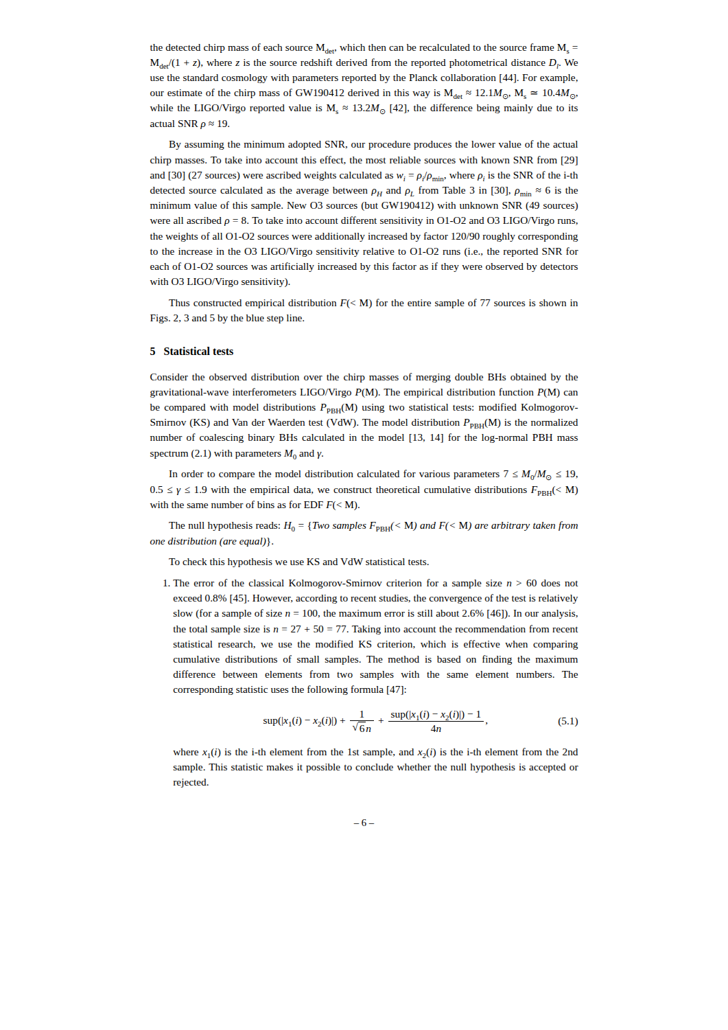the detected chirp mass of each source Mdet, which then can be recalculated to the source frame Ms = Mdet/(1 + z), where z is the source redshift derived from the reported photometrical distance Dl. We use the standard cosmology with parameters reported by the Planck collaboration [44]. For example, our estimate of the chirp mass of GW190412 derived in this way is Mdet ≈ 12.1M⊙, Ms ≃ 10.4M⊙, while the LIGO/Virgo reported value is Ms ≈ 13.2M⊙ [42], the difference being mainly due to its actual SNR ρ ≈ 19.
By assuming the minimum adopted SNR, our procedure produces the lower value of the actual chirp masses. To take into account this effect, the most reliable sources with known SNR from [29] and [30] (27 sources) were ascribed weights calculated as wi = ρi/ρmin, where ρi is the SNR of the i-th detected source calculated as the average between ρH and ρL from Table 3 in [30], ρmin ≈ 6 is the minimum value of this sample. New O3 sources (but GW190412) with unknown SNR (49 sources) were all ascribed ρ = 8. To take into account different sensitivity in O1-O2 and O3 LIGO/Virgo runs, the weights of all O1-O2 sources were additionally increased by factor 120/90 roughly corresponding to the increase in the O3 LIGO/Virgo sensitivity relative to O1-O2 runs (i.e., the reported SNR for each of O1-O2 sources was artificially increased by this factor as if they were observed by detectors with O3 LIGO/Virgo sensitivity).
Thus constructed empirical distribution F(< M) for the entire sample of 77 sources is shown in Figs. 2, 3 and 5 by the blue step line.
5 Statistical tests
Consider the observed distribution over the chirp masses of merging double BHs obtained by the gravitational-wave interferometers LIGO/Virgo P(M). The empirical distribution function P(M) can be compared with model distributions PPBH(M) using two statistical tests: modified Kolmogorov-Smirnov (KS) and Van der Waerden test (VdW). The model distribution PPBH(M) is the normalized number of coalescing binary BHs calculated in the model [13, 14] for the log-normal PBH mass spectrum (2.1) with parameters M0 and γ.
In order to compare the model distribution calculated for various parameters 7 ≤ M0/M⊙ ≤ 19, 0.5 ≤ γ ≤ 1.9 with the empirical data, we construct theoretical cumulative distributions FPBH(< M) with the same number of bins as for EDF F(< M).
The null hypothesis reads: H0 = {Two samples FPBH(< M) and F(< M) are arbitrary taken from one distribution (are equal)}.
To check this hypothesis we use KS and VdW statistical tests.
The error of the classical Kolmogorov-Smirnov criterion for a sample size n > 60 does not exceed 0.8% [45]. However, according to recent studies, the convergence of the test is relatively slow (for a sample of size n = 100, the maximum error is still about 2.6% [46]). In our analysis, the total sample size is n = 27 + 50 = 77. Taking into account the recommendation from recent statistical research, we use the modified KS criterion, which is effective when comparing cumulative distributions of small samples. The method is based on finding the maximum difference between elements from two samples with the same element numbers. The corresponding statistic uses the following formula [47]: sup(|x1(i) − x2(i)|) + 16 n + sup(|x1(i) − x2(i)|) − 14n, (5.1) where x1(i) is the i-th element from the 1st sample, and x2(i) is the i-th element from the 2nd sample. This statistic makes it possible to conclude whether the null hypothesis is accepted or rejected.
– 6 –